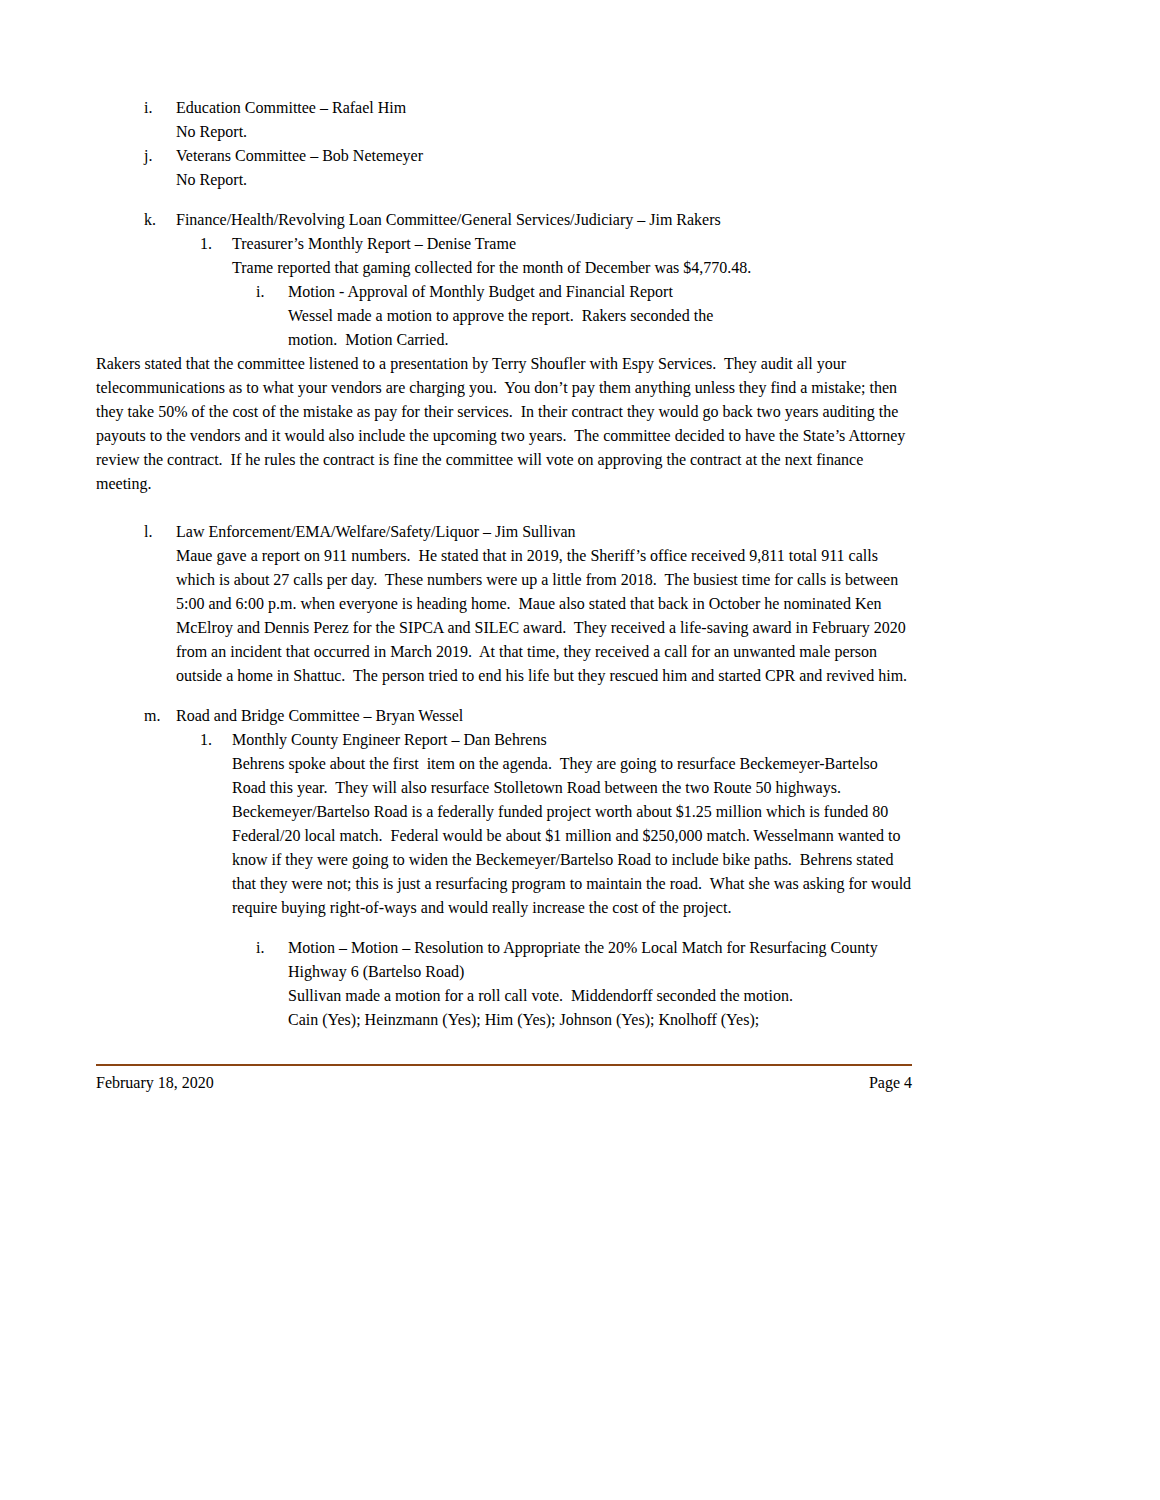i. Education Committee – Rafael Him
No Report.
j. Veterans Committee – Bob Netemeyer
No Report.
k. Finance/Health/Revolving Loan Committee/General Services/Judiciary – Jim Rakers
1. Treasurer’s Monthly Report – Denise Trame
Trame reported that gaming collected for the month of December was $4,770.48.
i. Motion - Approval of Monthly Budget and Financial Report
Wessel made a motion to approve the report. Rakers seconded the
motion. Motion Carried.
Rakers stated that the committee listened to a presentation by Terry Shoufler with Espy Services. They audit all your telecommunications as to what your vendors are charging you. You don’t pay them anything unless they find a mistake; then they take 50% of the cost of the mistake as pay for their services. In their contract they would go back two years auditing the payouts to the vendors and it would also include the upcoming two years. The committee decided to have the State’s Attorney review the contract. If he rules the contract is fine the committee will vote on approving the contract at the next finance meeting.
l. Law Enforcement/EMA/Welfare/Safety/Liquor – Jim Sullivan
Maue gave a report on 911 numbers. He stated that in 2019, the Sheriff’s office received 9,811 total 911 calls which is about 27 calls per day. These numbers were up a little from 2018. The busiest time for calls is between 5:00 and 6:00 p.m. when everyone is heading home. Maue also stated that back in October he nominated Ken McElroy and Dennis Perez for the SIPCA and SILEC award. They received a life-saving award in February 2020 from an incident that occurred in March 2019. At that time, they received a call for an unwanted male person outside a home in Shattuc. The person tried to end his life but they rescued him and started CPR and revived him.
m. Road and Bridge Committee – Bryan Wessel
1. Monthly County Engineer Report – Dan Behrens
Behrens spoke about the first item on the agenda. They are going to resurface Beckemeyer-Bartelso Road this year. They will also resurface Stolletown Road between the two Route 50 highways. Beckemeyer/Bartelso Road is a federally funded project worth about $1.25 million which is funded 80 Federal/20 local match. Federal would be about $1 million and $250,000 match. Wesselmann wanted to know if they were going to widen the Beckemeyer/Bartelso Road to include bike paths. Behrens stated that they were not; this is just a resurfacing program to maintain the road. What she was asking for would require buying right-of-ways and would really increase the cost of the project.
i. Motion – Motion – Resolution to Appropriate the 20% Local Match for Resurfacing County Highway 6 (Bartelso Road)
Sullivan made a motion for a roll call vote. Middendorff seconded the motion.
Cain (Yes); Heinzmann (Yes); Him (Yes); Johnson (Yes); Knolhoff (Yes);
February 18, 2020 Page 4